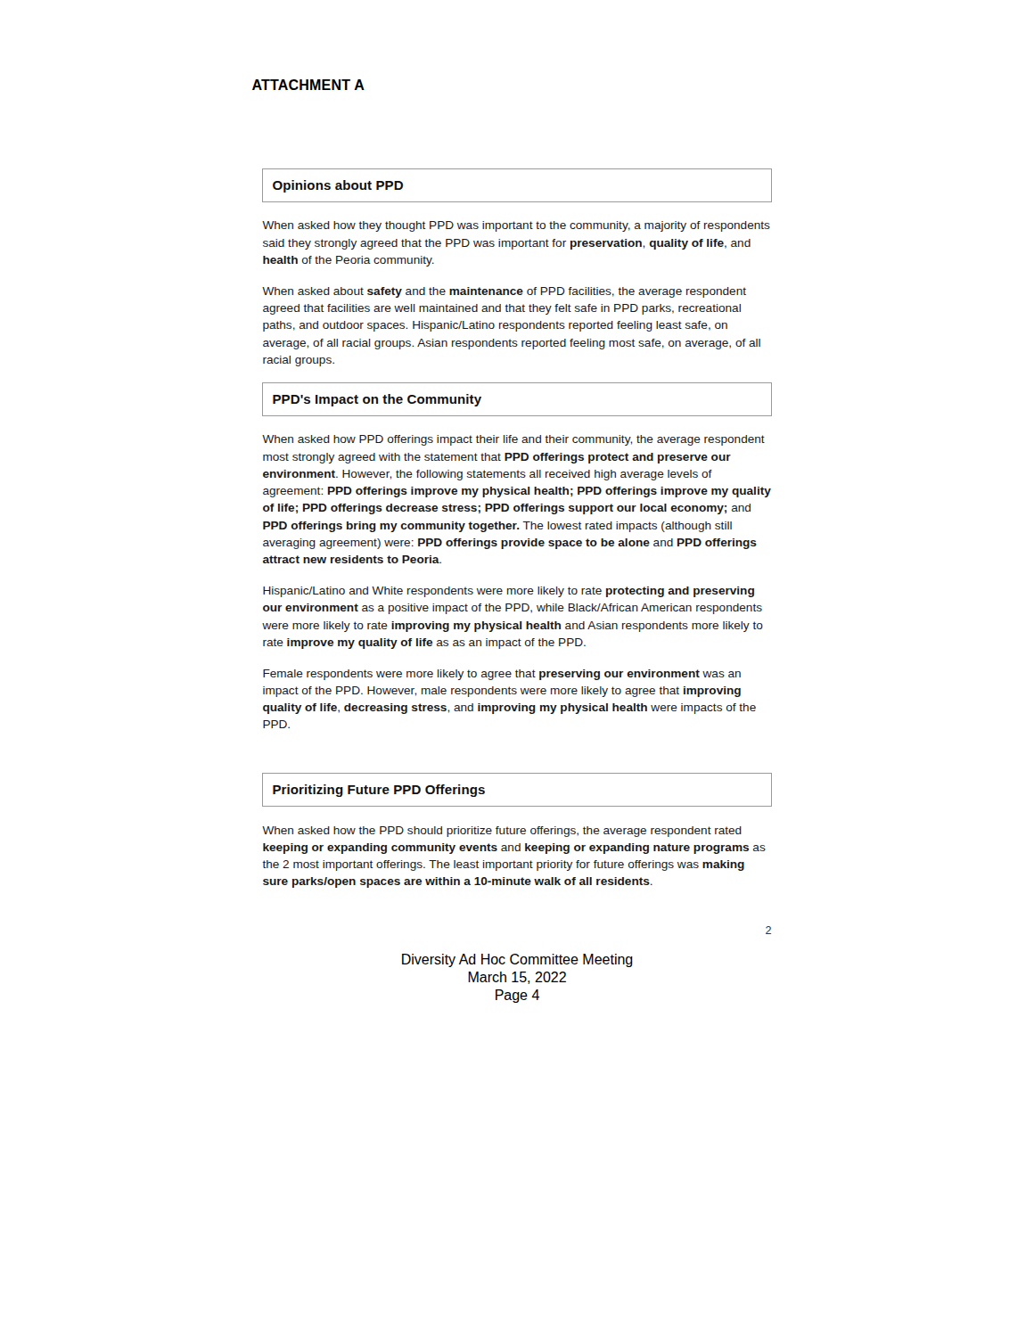ATTACHMENT A
Opinions about PPD
When asked how they thought PPD was important to the community, a majority of respondents said they strongly agreed that the PPD was important for preservation, quality of life, and health of the Peoria community.
When asked about safety and the maintenance of PPD facilities, the average respondent agreed that facilities are well maintained and that they felt safe in PPD parks, recreational paths, and outdoor spaces. Hispanic/Latino respondents reported feeling least safe, on average, of all racial groups. Asian respondents reported feeling most safe, on average, of all racial groups.
PPD's Impact on the Community
When asked how PPD offerings impact their life and their community, the average respondent most strongly agreed with the statement that PPD offerings protect and preserve our environment. However, the following statements all received high average levels of agreement: PPD offerings improve my physical health; PPD offerings improve my quality of life; PPD offerings decrease stress; PPD offerings support our local economy; and PPD offerings bring my community together. The lowest rated impacts (although still averaging agreement) were: PPD offerings provide space to be alone and PPD offerings attract new residents to Peoria.
Hispanic/Latino and White respondents were more likely to rate protecting and preserving our environment as a positive impact of the PPD, while Black/African American respondents were more likely to rate improving my physical health and Asian respondents more likely to rate improve my quality of life as as an impact of the PPD.
Female respondents were more likely to agree that preserving our environment was an impact of the PPD. However, male respondents were more likely to agree that improving quality of life, decreasing stress, and improving my physical health were impacts of the PPD.
Prioritizing Future PPD Offerings
When asked how the PPD should prioritize future offerings, the average respondent rated keeping or expanding community events and keeping or expanding nature programs as the 2 most important offerings. The least important priority for future offerings was making sure parks/open spaces are within a 10-minute walk of all residents.
2
Diversity Ad Hoc Committee Meeting
March 15, 2022
Page 4